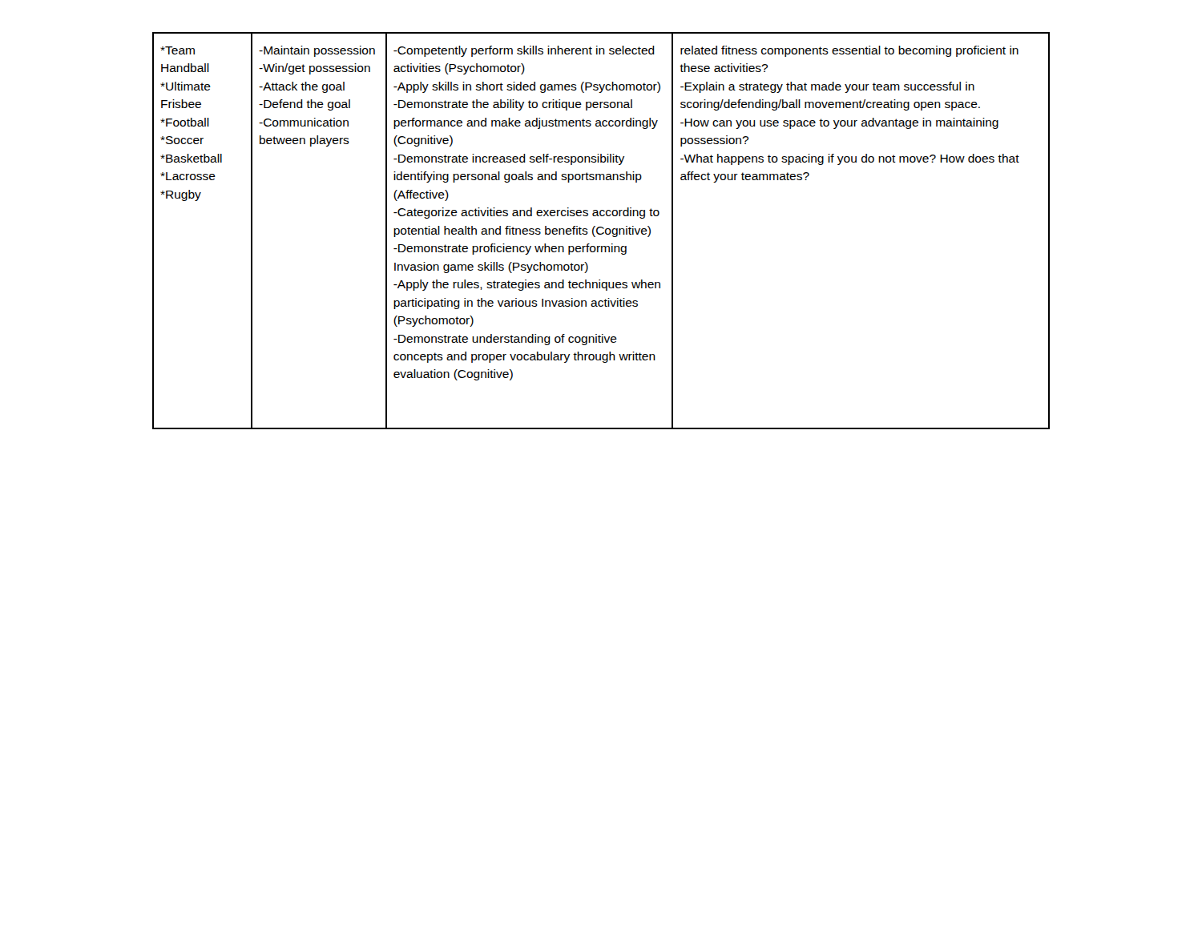| *Team Handball *Ultimate Frisbee *Football *Soccer *Basketball *Lacrosse *Rugby | -Maintain possession -Win/get possession -Attack the goal -Defend the goal -Communication between players | -Competently perform skills inherent in selected activities (Psychomotor) -Apply skills in short sided games (Psychomotor) -Demonstrate the ability to critique personal performance and make adjustments accordingly (Cognitive) -Demonstrate increased self-responsibility identifying personal goals and sportsmanship (Affective) -Categorize activities and exercises according to potential health and fitness benefits (Cognitive) -Demonstrate proficiency when performing Invasion game skills (Psychomotor) -Apply the rules, strategies and techniques when participating in the various Invasion activities (Psychomotor) -Demonstrate understanding of cognitive concepts and proper vocabulary through written evaluation (Cognitive) | related fitness components essential to becoming proficient in these activities? -Explain a strategy that made your team successful in scoring/defending/ball movement/creating open space. -How can you use space to your advantage in maintaining possession? -What happens to spacing if you do not move? How does that affect your teammates? |